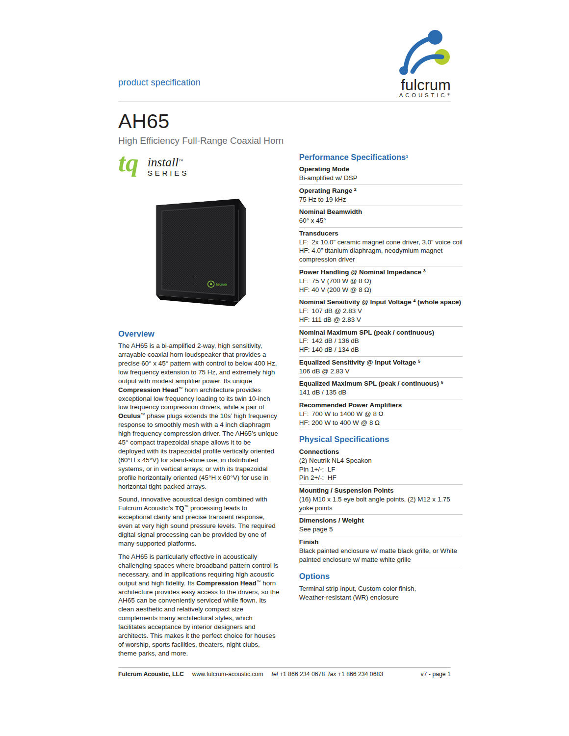product specification
fulcrum
ACOUSTIC®
AH65
High Efficiency Full-Range Coaxial Horn
tq install™ SERIES
fulcrum
Overview
The AH65 is a bi-amplified 2-way, high sensitivity, arrayable coaxial horn loudspeaker that provides a precise 60° x 45° pattern with control to below 400 Hz, low frequency extension to 75 Hz, and extremely high output with modest amplifier power. Its unique Compression Head™ horn architecture provides exceptional low frequency loading to its twin 10-inch low frequency compression drivers, while a pair of Oculus™ phase plugs extends the 10s’ high frequency response to smoothly mesh with a 4 inch diaphragm high frequency compression driver. The AH65’s unique 45° compact trapezoidal shape allows it to be deployed with its trapezoidal profile vertically oriented (60°H x 45°V) for stand-alone use, in distributed systems, or in vertical arrays; or with its trapezoidal profile horizontally oriented (45°H x 60°V) for use in horizontal tight-packed arrays.
Sound, innovative acoustical design combined with Fulcrum Acoustic’s TQ™ processing leads to exceptional clarity and precise transient response, even at very high sound pressure levels. The required digital signal processing can be provided by one of many supported platforms.
The AH65 is particularly effective in acoustically challenging spaces where broadband pattern control is necessary, and in applications requiring high acoustic output and high fidelity. Its Compression Head™ horn architecture provides easy access to the drivers, so the AH65 can be conveniently serviced while flown. Its clean aesthetic and relatively compact size complements many architectural styles, which facilitates acceptance by interior designers and architects. This makes it the perfect choice for houses of worship, sports facilities, theaters, night clubs, theme parks, and more.
Performance Specifications1
Operating Mode
Bi-amplified w/ DSP
Operating Range 2
75 Hz to 19 kHz
Nominal Beamwidth
60° x 45°
Transducers
LF: 2x 10.0” ceramic magnet cone driver, 3.0” voice coil
HF: 4.0” titanium diaphragm, neodymium magnet compression driver
Power Handling @ Nominal Impedance 3
LF: 75 V (700 W @ 8 Ω)
HF: 40 V (200 W @ 8 Ω)
Nominal Sensitivity @ Input Voltage 4 (whole space)
LF: 107 dB @ 2.83 V
HF: 111 dB @ 2.83 V
Nominal Maximum SPL (peak / continuous)
LF: 142 dB / 136 dB
HF: 140 dB / 134 dB
Equalized Sensitivity @ Input Voltage 5
106 dB @ 2.83 V
Equalized Maximum SPL (peak / continuous) 6
141 dB / 135 dB
Recommended Power Amplifiers
LF: 700 W to 1400 W @ 8 Ω
HF: 200 W to 400 W @ 8 Ω
Physical Specifications
Connections
(2) Neutrik NL4 Speakon
Pin 1+/-: LF
Pin 2+/-: HF
Mounting / Suspension Points
(16) M10 x 1.5 eye bolt angle points, (2) M12 x 1.75 yoke points
Dimensions / Weight
See page 5
Finish
Black painted enclosure w/ matte black grille, or White painted enclosure w/ matte white grille
Options
Terminal strip input, Custom color finish,
Weather-resistant (WR) enclosure
Fulcrum Acoustic, LLC www.fulcrum-acoustic.com tel +1 866 234 0678 fax +1 866 234 0683
v7 - page 1